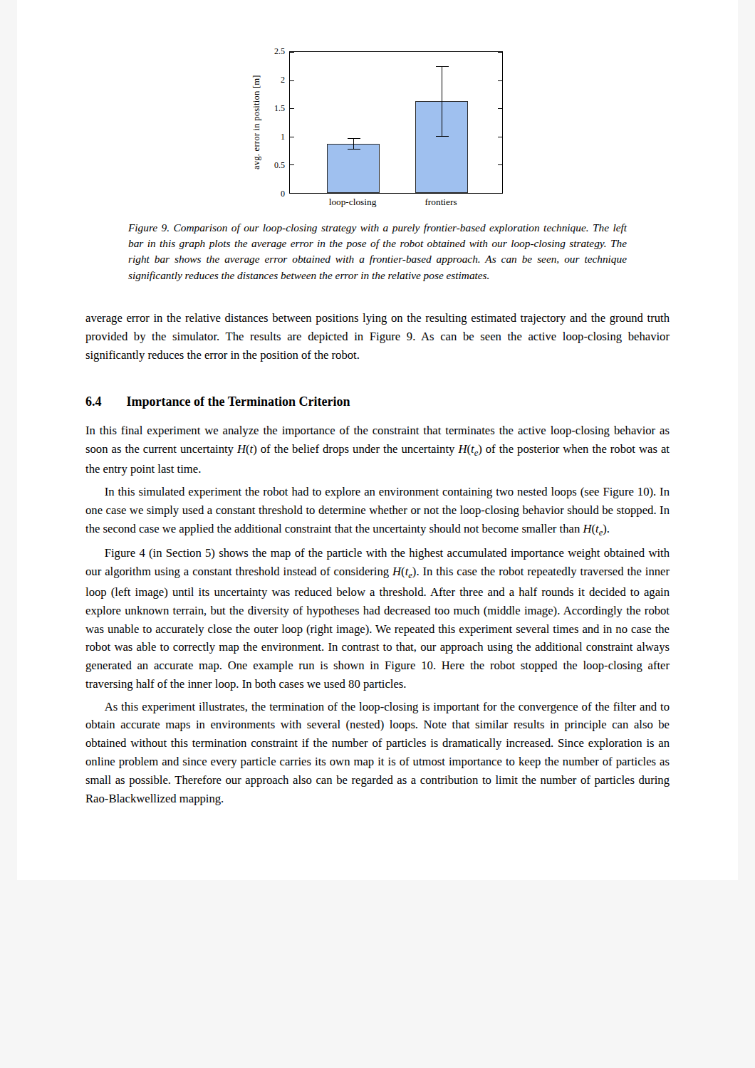avg. error in position [m]
2.5 2 1.5 1 0.5 0
loop-closing frontiers
Figure 9. Comparison of our loop-closing strategy with a purely frontier-based exploration technique. The left bar in this graph plots the average error in the pose of the robot obtained with our loop-closing strategy. The right bar shows the average error obtained with a frontier-based approach. As can be seen, our technique significantly reduces the distances between the error in the relative pose estimates.
average error in the relative distances between positions lying on the resulting estimated trajectory and the ground truth provided by the simulator. The results are depicted in Figure 9. As can be seen the active loop-closing behavior significantly reduces the error in the position of the robot.
6.4 Importance of the Termination Criterion
In this final experiment we analyze the importance of the constraint that terminates the active loop-closing behavior as soon as the current uncertainty H(t) of the belief drops under the uncertainty H(te) of the posterior when the robot was at the entry point last time.
In this simulated experiment the robot had to explore an environment containing two nested loops (see Figure 10). In one case we simply used a constant threshold to determine whether or not the loop-closing behavior should be stopped. In the second case we applied the additional constraint that the uncertainty should not become smaller than H(te).
Figure 4 (in Section 5) shows the map of the particle with the highest accumulated importance weight obtained with our algorithm using a constant threshold instead of considering H(te). In this case the robot repeatedly traversed the inner loop (left image) until its uncertainty was reduced below a threshold. After three and a half rounds it decided to again explore unknown terrain, but the diversity of hypotheses had decreased too much (middle image). Accordingly the robot was unable to accurately close the outer loop (right image). We repeated this experiment several times and in no case the robot was able to correctly map the environment. In contrast to that, our approach using the additional constraint always generated an accurate map. One example run is shown in Figure 10. Here the robot stopped the loop-closing after traversing half of the inner loop. In both cases we used 80 particles.
As this experiment illustrates, the termination of the loop-closing is important for the convergence of the filter and to obtain accurate maps in environments with several (nested) loops. Note that similar results in principle can also be obtained without this termination constraint if the number of particles is dramatically increased. Since exploration is an online problem and since every particle carries its own map it is of utmost importance to keep the number of particles as small as possible. Therefore our approach also can be regarded as a contribution to limit the number of particles during Rao-Blackwellized mapping.